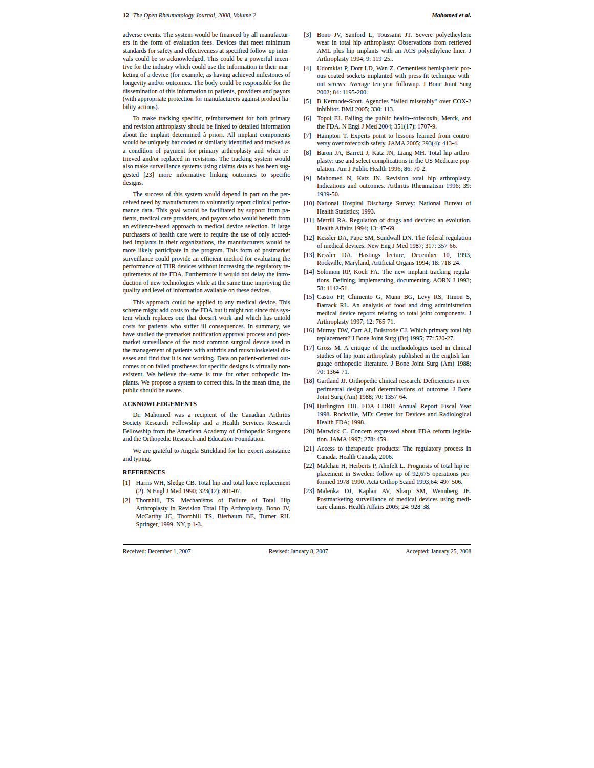12 The Open Rheumatology Journal, 2008, Volume 2
Mahomed et al.
adverse events. The system would be financed by all manufacturers in the form of evaluation fees. Devices that meet minimum standards for safety and effectiveness at specified follow-up intervals could be so acknowledged. This could be a powerful incentive for the industry which could use the information in their marketing of a device (for example, as having achieved milestones of longevity and/or outcomes. The body could be responsible for the dissemination of this information to patients, providers and payors (with appropriate protection for manufacturers against product liability actions).
To make tracking specific, reimbursement for both primary and revision arthroplasty should be linked to detailed information about the implant determined à priori. All implant components would be uniquely bar coded or similarly identified and tracked as a condition of payment for primary arthroplasty and when retrieved and/or replaced in revisions. The tracking system would also make surveillance systems using claims data as has been suggested [23] more informative linking outcomes to specific designs.
The success of this system would depend in part on the perceived need by manufacturers to voluntarily report clinical performance data. This goal would be facilitated by support from patients, medical care providers, and payors who would benefit from an evidence-based approach to medical device selection. If large purchasers of health care were to require the use of only accredited implants in their organizations, the manufacturers would be more likely participate in the program. This form of postmarket surveillance could provide an efficient method for evaluating the performance of THR devices without increasing the regulatory requirements of the FDA. Furthermore it would not delay the introduction of new technologies while at the same time improving the quality and level of information available on these devices.
This approach could be applied to any medical device. This scheme might add costs to the FDA but it might not since this system which replaces one that doesn't work and which has untold costs for patients who suffer ill consequences. In summary, we have studied the premarket notification approval process and postmarket surveillance of the most common surgical device used in the management of patients with arthritis and musculoskeletal diseases and find that it is not working. Data on patient-oriented outcomes or on failed prostheses for specific designs is virtually non-existent. We believe the same is true for other orthopedic implants. We propose a system to correct this. In the mean time, the public should be aware.
Acknowledgements
Dr. Mahomed was a recipient of the Canadian Arthritis Society Research Fellowship and a Health Services Research Fellowship from the American Academy of Orthopedic Surgeons and the Orthopedic Research and Education Foundation.
We are grateful to Angela Strickland for her expert assistance and typing.
References
Harris WH, Sledge CB. Total hip and total knee replacement (2). N Engl J Med 1990; 323(12): 801-07.
Thornhill, TS. Mechanisms of Failure of Total Hip Arthroplasty in Revision Total Hip Arthroplasty. Bono JV, McCarthy JC, Thornhill TS, Bierbaum BE, Turner RH. Springer, 1999. NY, p 1-3.
Bono JV, Sanford L, Toussaint JT. Severe polyetheylene wear in total hip arthroplasty: Observations from retrieved AML plus hip implants with an ACS polyethylene liner. J Arthroplasty 1994; 9: 119-25..
Udomkiat P, Dorr LD, Wan Z. Cementless hemispheric porous-coated sockets implanted with press-fit technique without screws: Average ten-year followup. J Bone Joint Surg 2002; 84: 1195-200.
B Kermode-Scott. Agencies "failed miserably" over COX-2 inhibitor. BMJ 2005; 330: 113.
Topol EJ. Failing the public health--rofecoxib, Merck, and the FDA. N Engl J Med 2004; 351(17): 1707-9.
Hampton T. Experts point to lessons learned from controversy over rofecoxib safety. JAMA 2005; 293(4): 413-4.
Baron JA, Barrett J, Katz JN, Liang MH. Total hip arthroplasty: use and select complications in the US Medicare population. Am J Public Health 1996; 86: 70-2.
Mahomed N, Katz JN. Revision total hip arthroplasty. Indications and outcomes. Arthritis Rheumatism 1996; 39: 1939-50.
National Hospital Discharge Survey: National Bureau of Health Statistics; 1993.
Merrill RA. Regulation of drugs and devices: an evolution. Health Affairs 1994; 13: 47-69.
Kessler DA, Pape SM, Sundwall DN. The federal regulation of medical devices. New Eng J Med 1987; 317: 357-66.
Kessler DA. Hastings lecture, December 10, 1993, Rockville, Maryland, Artificial Organs 1994; 18: 718-24.
Solomon RP, Koch FA. The new implant tracking regulations. Defining, implementing, documenting. AORN J 1993; 58: 1142-51.
Castro FP, Chimento G, Munn BG, Levy RS, Timon S, Barrack RL. An analysis of food and drug administration medical device reports relating to total joint components. J Arthroplasty 1997; 12: 765-71.
Murray DW, Carr AJ, Bulstrode CJ. Which primary total hip replacement? J Bone Joint Surg (Br) 1995; 77: 520-27.
Gross M. A critique of the methodologies used in clinical studies of hip joint arthroplasty published in the english language orthopedic literature. J Bone Joint Surg (Am) 1988; 70: 1364-71.
Gartland JJ. Orthopedic clinical research. Deficiencies in experimental design and determinations of outcome. J Bone Joint Surg (Am) 1988; 70: 1357-64.
Burlington DB. FDA CDRH Annual Report Fiscal Year 1998. Rockville, MD: Center for Devices and Radiological Health FDA; 1998.
Marwick C. Concern expressed about FDA reform legislation. JAMA 1997; 278: 459.
Access to therapeutic products: The regulatory process in Canada. Health Canada, 2006.
Malchau H, Herberts P, Ahnfelt L. Prognosis of total hip replacement in Sweden: follow-up of 92,675 operations performed 1978-1990. Acta Orthop Scand 1993;64: 497-506.
Malenka DJ, Kaplan AV, Sharp SM, Wennberg JE. Postmarketing surveillance of medical devices using medicare claims. Health Affairs 2005; 24: 928-38.
Received: December 1, 2007 Revised: January 8, 2007 Accepted: January 25, 2008